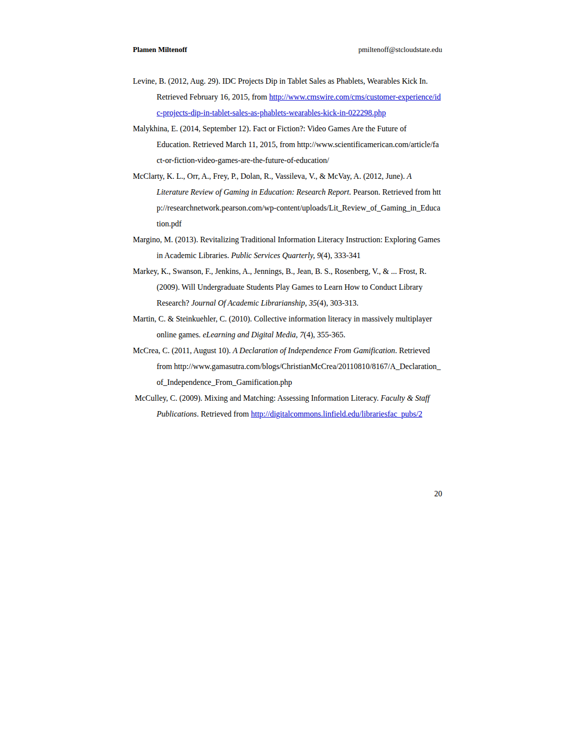Plamen Miltenoff
pmiltenoff@stcloudstate.edu
Levine, B. (2012, Aug. 29). IDC Projects Dip in Tablet Sales as Phablets, Wearables Kick In. Retrieved February 16, 2015, from http://www.cmswire.com/cms/customer-experience/idc-projects-dip-in-tablet-sales-as-phablets-wearables-kick-in-022298.php
Malykhina, E. (2014, September 12). Fact or Fiction?: Video Games Are the Future of Education. Retrieved March 11, 2015, from http://www.scientificamerican.com/article/fact-or-fiction-video-games-are-the-future-of-education/
McClarty, K. L., Orr, A., Frey, P., Dolan, R., Vassileva, V., & McVay, A. (2012, June). A Literature Review of Gaming in Education: Research Report. Pearson. Retrieved from http://researchnetwork.pearson.com/wp-content/uploads/Lit_Review_of_Gaming_in_Education.pdf
Margino, M. (2013). Revitalizing Traditional Information Literacy Instruction: Exploring Games in Academic Libraries. Public Services Quarterly, 9(4), 333-341
Markey, K., Swanson, F., Jenkins, A., Jennings, B., Jean, B. S., Rosenberg, V., & ... Frost, R. (2009). Will Undergraduate Students Play Games to Learn How to Conduct Library Research? Journal Of Academic Librarianship, 35(4), 303-313.
Martin, C. & Steinkuehler, C. (2010). Collective information literacy in massively multiplayer online games. eLearning and Digital Media, 7(4), 355-365.
McCrea, C. (2011, August 10). A Declaration of Independence From Gamification. Retrieved from http://www.gamasutra.com/blogs/ChristianMcCrea/20110810/8167/A_Declaration_of_Independence_From_Gamification.php
McCulley, C. (2009). Mixing and Matching: Assessing Information Literacy. Faculty & Staff Publications. Retrieved from http://digitalcommons.linfield.edu/librariesfac_pubs/2
20